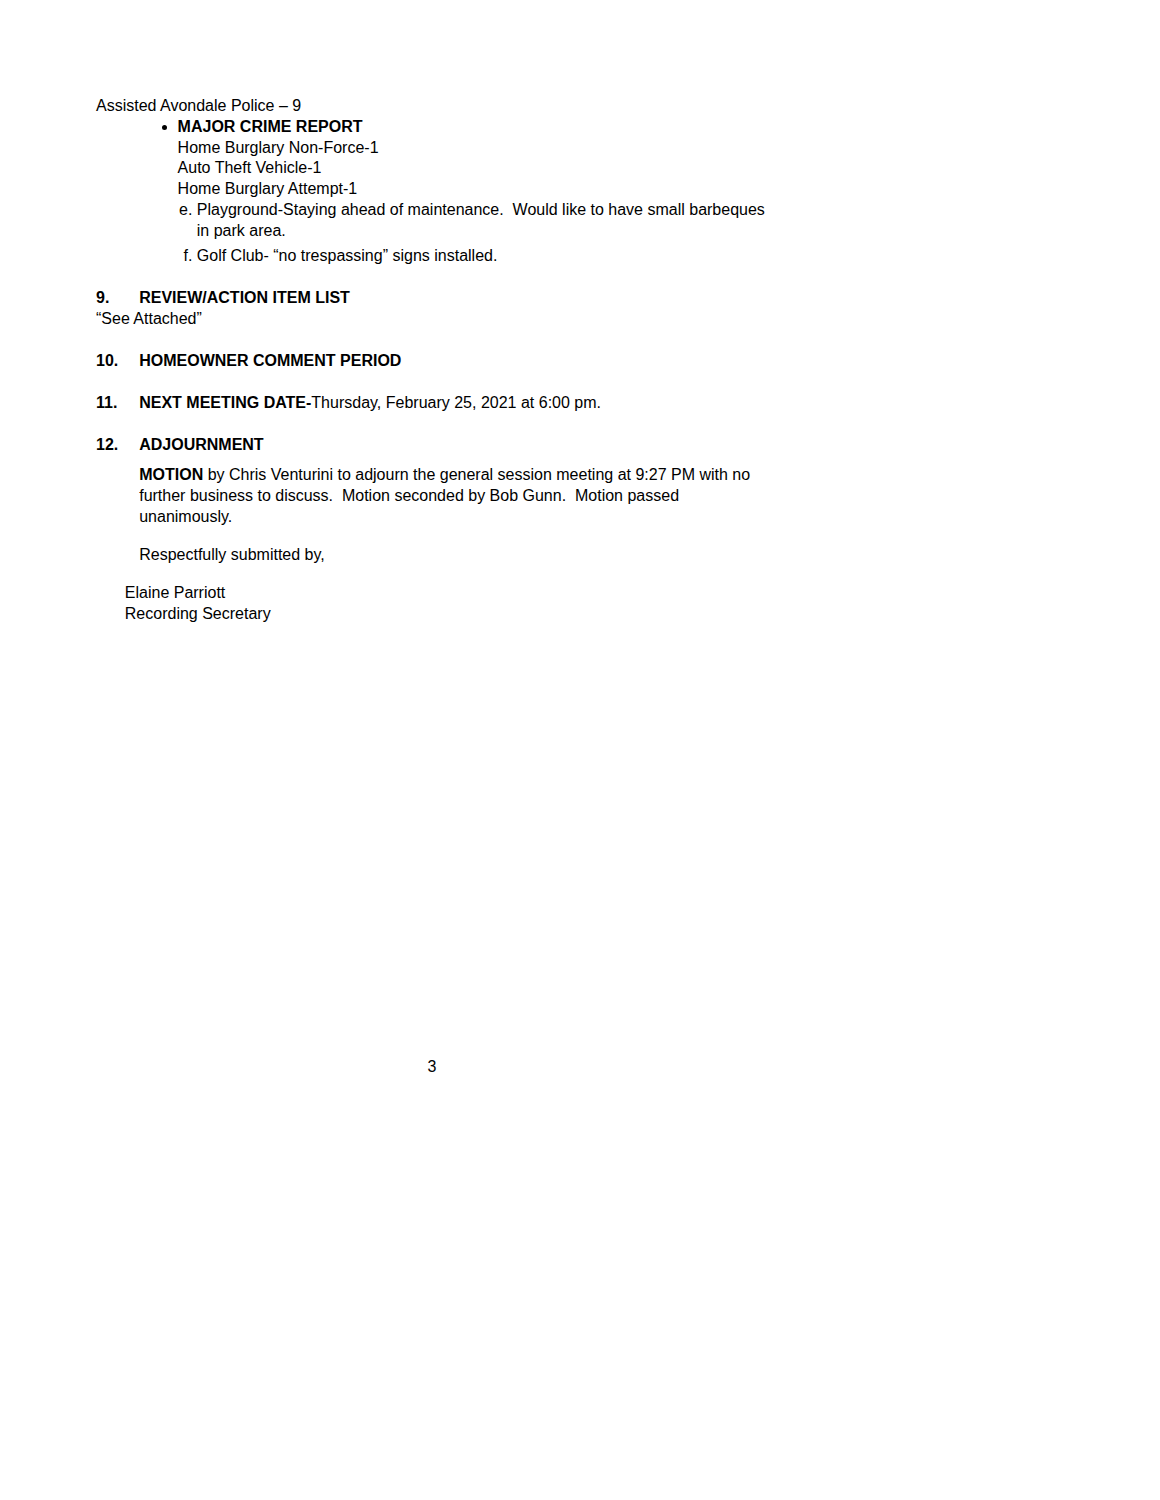Assisted Avondale Police – 9
MAJOR CRIME REPORT
Home Burglary Non-Force-1
Auto Theft Vehicle-1
Home Burglary Attempt-1
Playground-Staying ahead of maintenance. Would like to have small barbeques in park area.
Golf Club- “no trespassing” signs installed.
9. REVIEW/ACTION ITEM LIST
“See Attached”
10. HOMEOWNER COMMENT PERIOD
11. NEXT MEETING DATE-Thursday, February 25, 2021 at 6:00 pm.
12. ADJOURNMENT
MOTION by Chris Venturini to adjourn the general session meeting at 9:27 PM with no further business to discuss. Motion seconded by Bob Gunn. Motion passed unanimously.
Respectfully submitted by,
Elaine Parriott
Recording Secretary
3